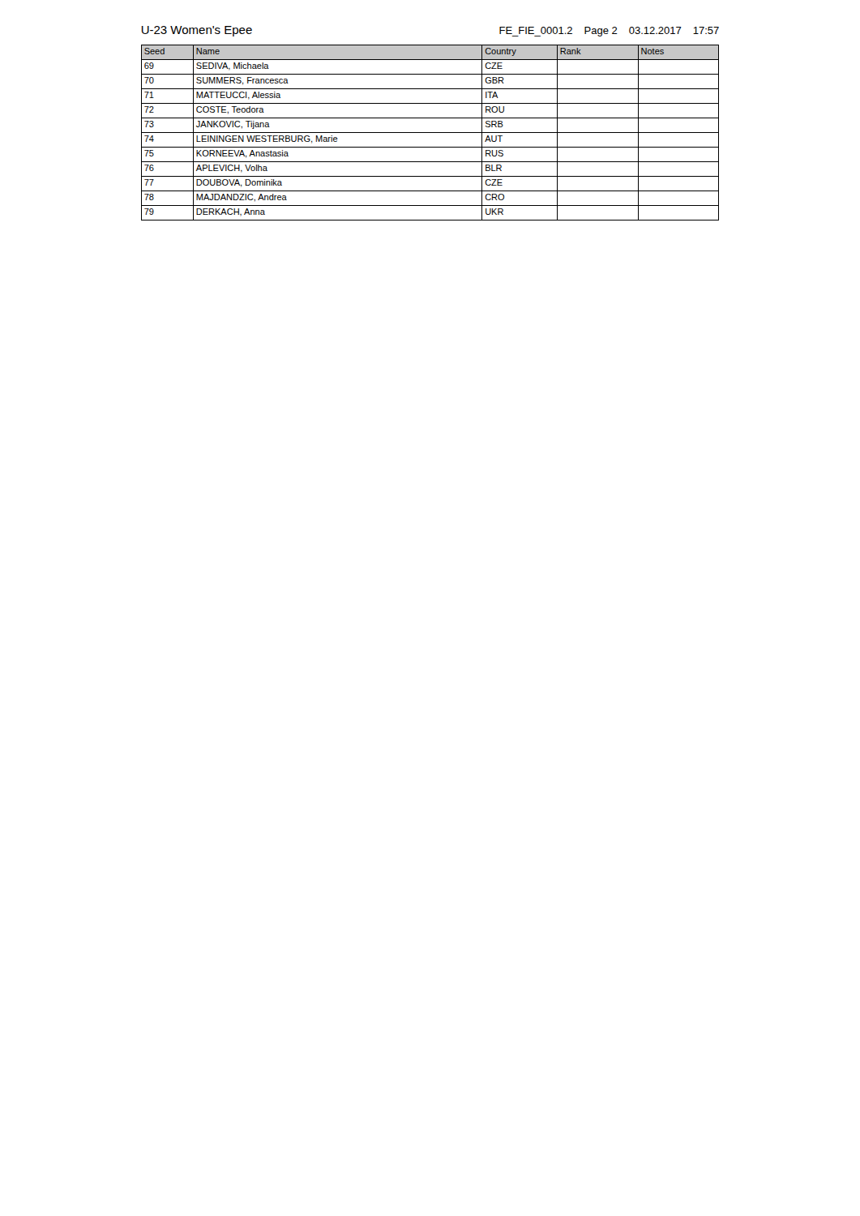U-23 Women's Epee
FE_FIE_0001.2Page 203.12.201717:57
| Seed | Name | Country | Rank | Notes |
| --- | --- | --- | --- | --- |
| 69 | SEDIVA, Michaela | CZE | | |
| 70 | SUMMERS, Francesca | GBR | | |
| 71 | MATTEUCCI, Alessia | ITA | | |
| 72 | COSTE, Teodora | ROU | | |
| 73 | JANKOVIC, Tijana | SRB | | |
| 74 | LEININGEN WESTERBURG, Marie | AUT | | |
| 75 | KORNEEVA, Anastasia | RUS | | |
| 76 | APLEVICH, Volha | BLR | | |
| 77 | DOUBOVA, Dominika | CZE | | |
| 78 | MAJDANDZIC, Andrea | CRO | | |
| 79 | DERKACH, Anna | UKR | | |